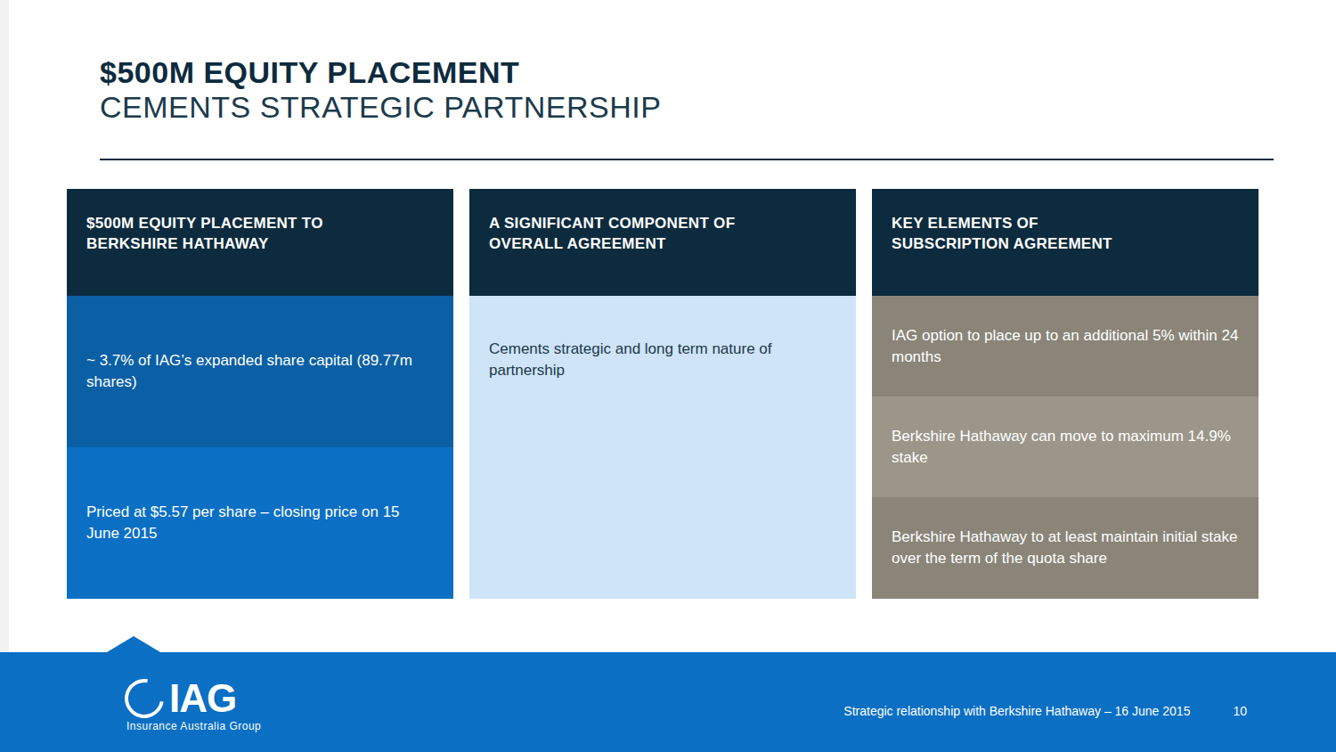$500M EQUITY PLACEMENT
CEMENTS STRATEGIC PARTNERSHIP
$500M EQUITY PLACEMENT TO
BERKSHIRE HATHAWAY
~ 3.7% of IAG’s expanded share capital (89.77m shares)
Priced at $5.57 per share – closing price on 15 June 2015
A SIGNIFICANT COMPONENT OF
OVERALL AGREEMENT
Cements strategic and long term nature of partnership
KEY ELEMENTS OF
SUBSCRIPTION AGREEMENT
IAG option to place up to an additional 5% within 24 months
Berkshire Hathaway can move to maximum 14.9% stake
Berkshire Hathaway to at least maintain initial stake over the term of the quota share
IAG
Insurance Australia Group
Strategic relationship with Berkshire Hathaway – 16 June 2015 10